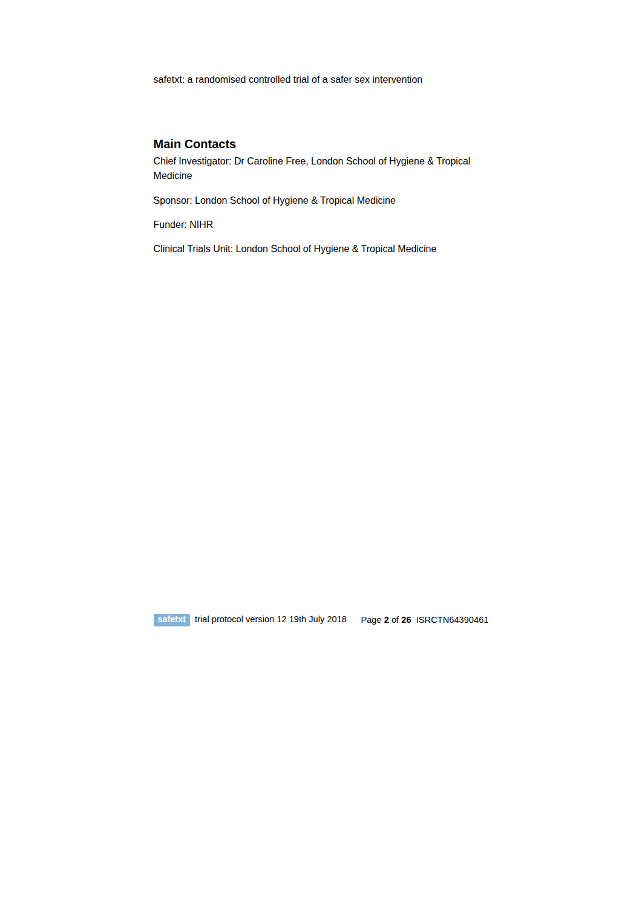safetxt: a randomised controlled trial of a safer sex intervention
Main Contacts
Chief Investigator: Dr Caroline Free, London School of Hygiene & Tropical Medicine
Sponsor: London School of Hygiene & Tropical Medicine
Funder: NIHR
Clinical Trials Unit: London School of Hygiene & Tropical Medicine
safetxttrial protocol version 12 19th July 2018 Page 2 of 26 ISRCTN64390461